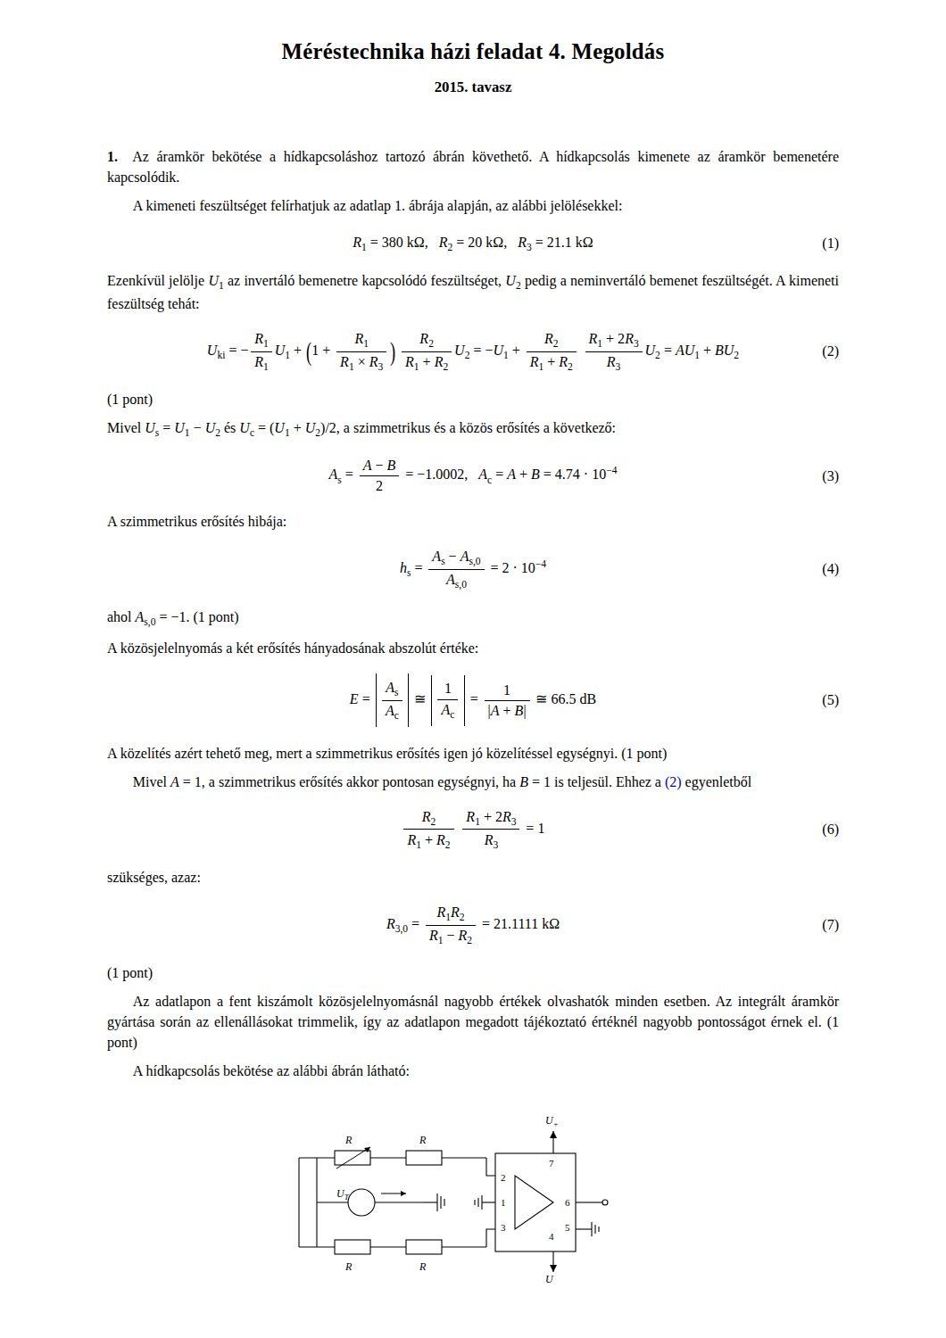Méréstechnika házi feladat 4. Megoldás
2015. tavasz
1. Az áramkör bekötése a hídkapcsoláshoz tartozó ábrán követhető. A hídkapcsolás kimenete az áramkör bemenetére kapcsolódik.
A kimeneti feszültséget felírhatjuk az adatlap 1. ábrája alapján, az alábbi jelölésekkel:
R1 = 380 kΩ, R2 = 20 kΩ, R3 = 21.1 kΩ
(1)
Ezenkívül jelölje U1 az invertáló bemenetre kapcsolódó feszültséget, U2 pedig a neminvertáló bemenet feszültségét. A kimeneti feszültség tehát:
Uki = −R1 R1 U1 + (1 + R1 R1 × R3) R2 R1 + R2 U2 = −U1 + R2 R1 + R2 R1 + 2R3 R3 U2 = AU1 + BU2
(2)
(1 pont)
Mivel Us = U1 − U2 és Uc = (U1 + U2)/2, a szimmetrikus és a közös erősítés a következő:
As = A − B 2 = −1.0002, Ac = A + B = 4.74 · 10−4
(3)
A szimmetrikus erősítés hibája:
hs = As − As,0 As,0 = 2 · 10−4
(4)
ahol As,0 = −1. (1 pont)
A közösjelelnyomás a két erősítés hányadosának abszolút értéke:
E = As Ac ≅ 1 Ac = 1|A + B| ≅ 66.5 dB
(5)
A közelítés azért tehető meg, mert a szimmetrikus erősítés igen jó közelítéssel egységnyi. (1 pont)
Mivel A = 1, a szimmetrikus erősítés akkor pontosan egységnyi, ha B = 1 is teljesül. Ehhez a (2) egyenletből
R2 R1 + R2 R1 + 2R3 R3 = 1
(6)
szükséges, azaz:
R3,0 = R1R2 R1 − R2 = 21.1111 kΩ
(7)
(1 pont)
Az adatlapon a fent kiszámolt közösjelelnyomásnál nagyobb értékek olvashatók minden esetben. Az integrált áramkör gyártása során az ellenállásokat trimmelik, így az adatlapon megadott tájékoztató értéknél nagyobb pontosságot érnek el. (1 pont)
A hídkapcsolás bekötése az alábbi ábrán látható:
R R R R UT 2 1 3 7 6 4 5 U+ U−